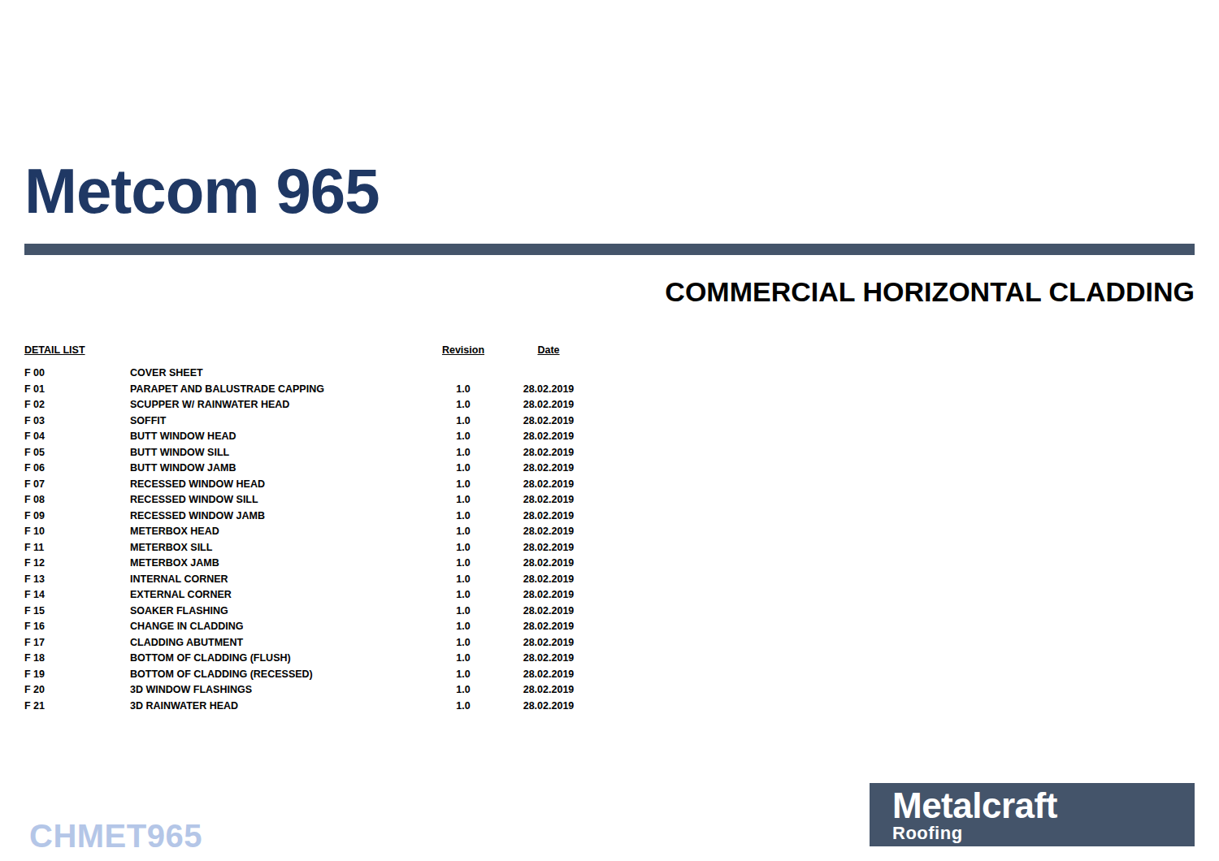Metcom 965
COMMERCIAL HORIZONTAL CLADDING
| DETAIL LIST | Revision | Date |
| --- | --- | --- |
| F 00 | COVER SHEET | | |
| F 01 | PARAPET AND BALUSTRADE CAPPING | 1.0 | 28.02.2019 |
| F 02 | SCUPPER W/ RAINWATER HEAD | 1.0 | 28.02.2019 |
| F 03 | SOFFIT | 1.0 | 28.02.2019 |
| F 04 | BUTT WINDOW HEAD | 1.0 | 28.02.2019 |
| F 05 | BUTT WINDOW SILL | 1.0 | 28.02.2019 |
| F 06 | BUTT WINDOW JAMB | 1.0 | 28.02.2019 |
| F 07 | RECESSED WINDOW HEAD | 1.0 | 28.02.2019 |
| F 08 | RECESSED WINDOW SILL | 1.0 | 28.02.2019 |
| F 09 | RECESSED WINDOW JAMB | 1.0 | 28.02.2019 |
| F 10 | METERBOX HEAD | 1.0 | 28.02.2019 |
| F 11 | METERBOX SILL | 1.0 | 28.02.2019 |
| F 12 | METERBOX JAMB | 1.0 | 28.02.2019 |
| F 13 | INTERNAL CORNER | 1.0 | 28.02.2019 |
| F 14 | EXTERNAL CORNER | 1.0 | 28.02.2019 |
| F 15 | SOAKER FLASHING | 1.0 | 28.02.2019 |
| F 16 | CHANGE IN CLADDING | 1.0 | 28.02.2019 |
| F 17 | CLADDING ABUTMENT | 1.0 | 28.02.2019 |
| F 18 | BOTTOM OF CLADDING (FLUSH) | 1.0 | 28.02.2019 |
| F 19 | BOTTOM OF CLADDING (RECESSED) | 1.0 | 28.02.2019 |
| F 20 | 3D WINDOW FLASHINGS | 1.0 | 28.02.2019 |
| F 21 | 3D RAINWATER HEAD | 1.0 | 28.02.2019 |
CHMET965
Metalcraft
Roofing